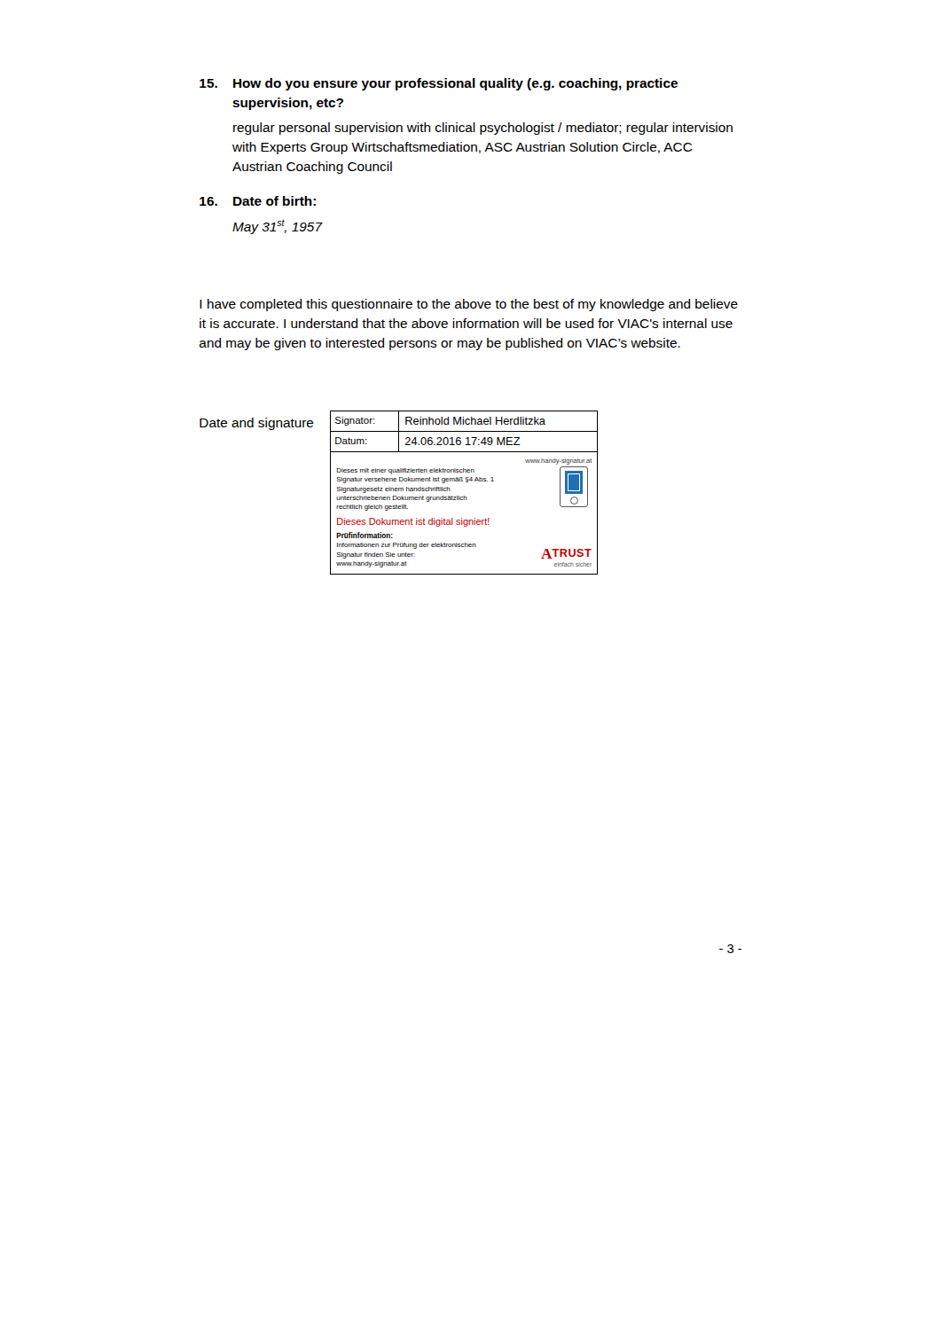15. How do you ensure your professional quality (e.g. coaching, practice supervision, etc?
regular personal supervision with clinical psychologist / mediator; regular intervision with Experts Group Wirtschaftsmediation, ASC Austrian Solution Circle, ACC Austrian Coaching Council
16. Date of birth:
May 31st, 1957
I have completed this questionnaire to the above to the best of my knowledge and believe it is accurate. I understand that the above information will be used for VIAC's internal use and may be given to interested persons or may be published on VIAC’s website.
Date and signature
Signator:
Reinhold Michael Herdlitzka
Datum:
24.06.2016 17:49 MEZ
www.handy-signatur.at
Dieses mit einer qualifizierten elektronischen Signatur versehene Dokument ist gemäß §4 Abs. 1 Signaturgesetz einem handschriftlich unterschriebenen Dokument grundsätzlich rechtlich gleich gestellt.
Dieses Dokument ist digital signiert!
Prüfinformation:
Informationen zur Prüfung der elektronischen Signatur finden Sie unter:
www.handy-signatur.at
ATRUST
einfach sicher
- 3 -